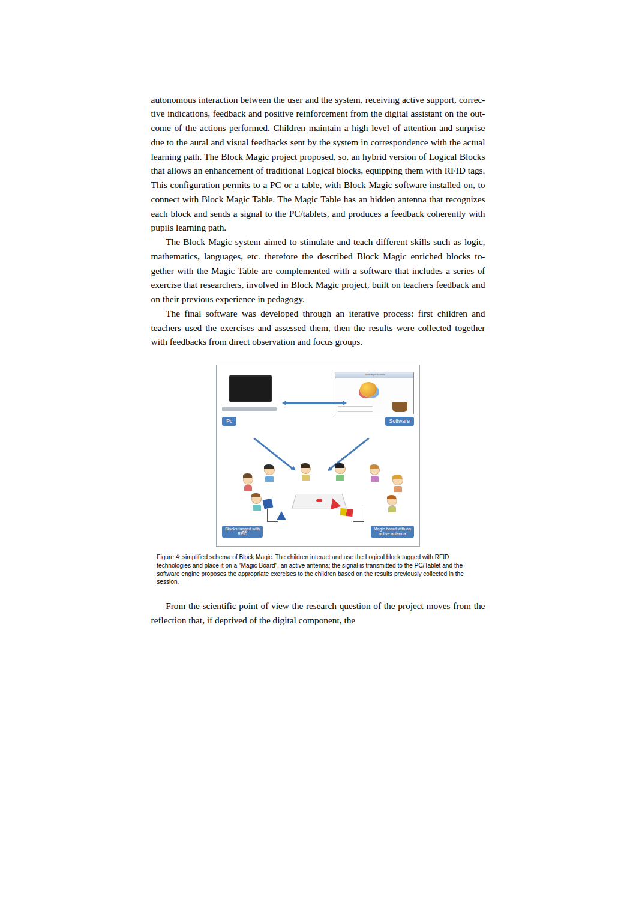autonomous interaction between the user and the system, receiving active support, corrective indications, feedback and positive reinforcement from the digital assistant on the outcome of the actions performed. Children maintain a high level of attention and surprise due to the aural and visual feedbacks sent by the system in correspondence with the actual learning path. The Block Magic project proposed, so, an hybrid version of Logical Blocks that allows an enhancement of traditional Logical blocks, equipping them with RFID tags. This configuration permits to a PC or a table, with Block Magic software installed on, to connect with Block Magic Table. The Magic Table has an hidden antenna that recognizes each block and sends a signal to the PC/tablets, and produces a feedback coherently with pupils learning path.
The Block Magic system aimed to stimulate and teach different skills such as logic, mathematics, languages, etc. therefore the described Block Magic enriched blocks together with the Magic Table are complemented with a software that includes a series of exercise that researchers, involved in Block Magic project, built on teachers feedback and on their previous experience in pedagogy.
The final software was developed through an iterative process: first children and teachers used the exercises and assessed them, then the results were collected together with feedbacks from direct observation and focus groups.
Block Magic - Esercizio
Pc Software
Blocks tagged with
RFID Magic board with an
active antenna
Figure 4: simplified schema of Block Magic. The children interact and use the Logical block tagged with RFID technologies and place it on a "Magic Board", an active antenna; the signal is transmitted to the PC/Tablet and the software engine proposes the appropriate exercises to the children based on the results previously collected in the session.
From the scientific point of view the research question of the project moves from the reflection that, if deprived of the digital component, the